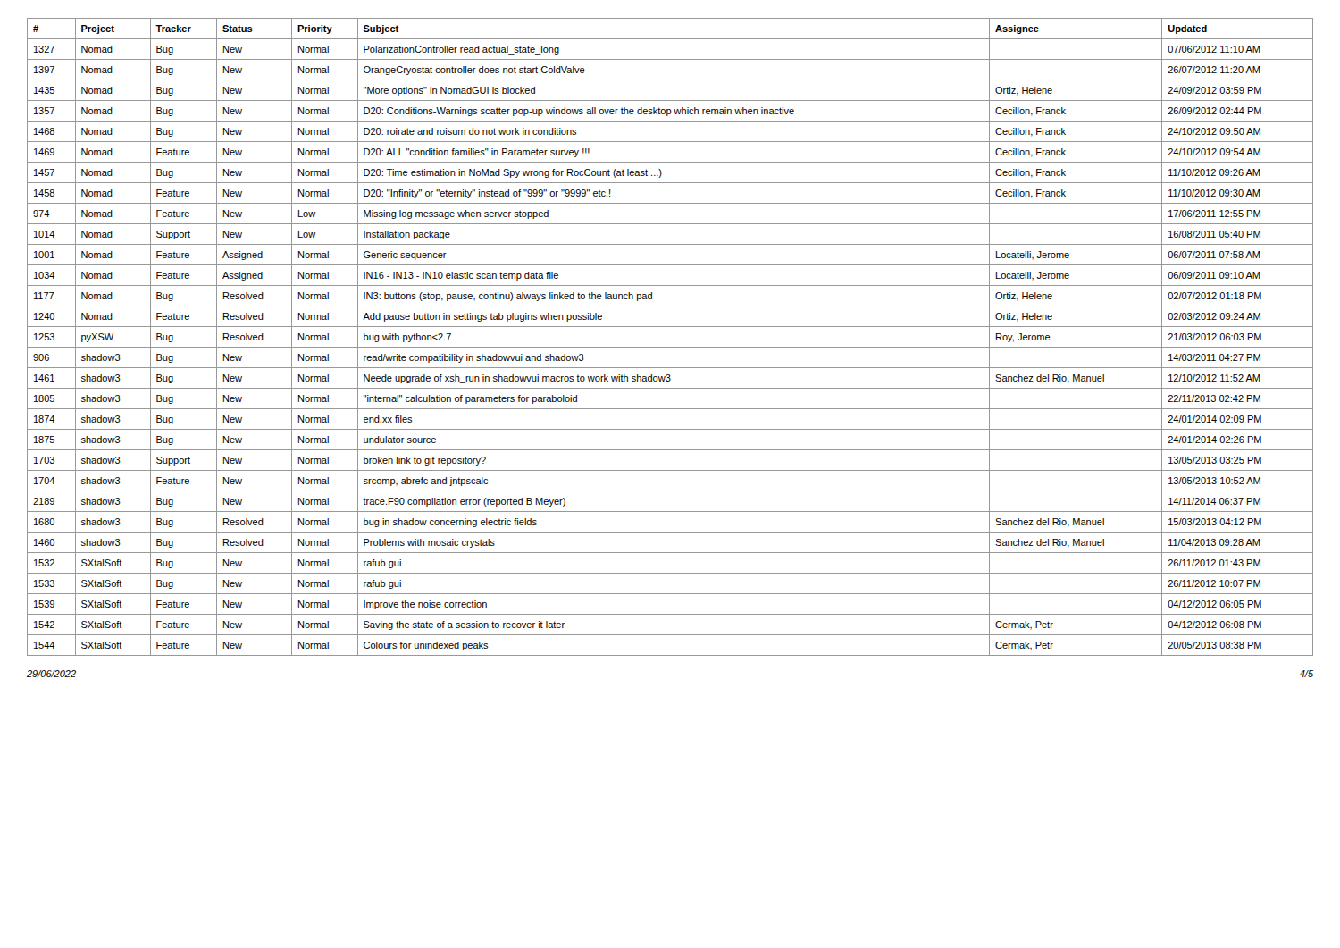| # | Project | Tracker | Status | Priority | Subject | Assignee | Updated |
| --- | --- | --- | --- | --- | --- | --- | --- |
| 1327 | Nomad | Bug | New | Normal | PolarizationController read actual_state_long | | 07/06/2012 11:10 AM |
| 1397 | Nomad | Bug | New | Normal | OrangeCryostat controller does not start ColdValve | | 26/07/2012 11:20 AM |
| 1435 | Nomad | Bug | New | Normal | "More options" in NomadGUI is blocked | Ortiz, Helene | 24/09/2012 03:59 PM |
| 1357 | Nomad | Bug | New | Normal | D20: Conditions-Warnings scatter pop-up windows all over the desktop which remain when inactive | Cecillon, Franck | 26/09/2012 02:44 PM |
| 1468 | Nomad | Bug | New | Normal | D20: roirate and roisum do not work in conditions | Cecillon, Franck | 24/10/2012 09:50 AM |
| 1469 | Nomad | Feature | New | Normal | D20: ALL "condition families" in Parameter survey !!! | Cecillon, Franck | 24/10/2012 09:54 AM |
| 1457 | Nomad | Bug | New | Normal | D20: Time estimation in NoMad Spy wrong for RocCount (at least ...) | Cecillon, Franck | 11/10/2012 09:26 AM |
| 1458 | Nomad | Feature | New | Normal | D20: "Infinity" or "eternity" instead of "999" or "9999" etc.! | Cecillon, Franck | 11/10/2012 09:30 AM |
| 974 | Nomad | Feature | New | Low | Missing log message when server stopped | | 17/06/2011 12:55 PM |
| 1014 | Nomad | Support | New | Low | Installation package | | 16/08/2011 05:40 PM |
| 1001 | Nomad | Feature | Assigned | Normal | Generic sequencer | Locatelli, Jerome | 06/07/2011 07:58 AM |
| 1034 | Nomad | Feature | Assigned | Normal | IN16 - IN13 - IN10 elastic scan temp data file | Locatelli, Jerome | 06/09/2011 09:10 AM |
| 1177 | Nomad | Bug | Resolved | Normal | IN3: buttons (stop, pause, continu) always linked to the launch pad | Ortiz, Helene | 02/07/2012 01:18 PM |
| 1240 | Nomad | Feature | Resolved | Normal | Add pause button in settings tab plugins when possible | Ortiz, Helene | 02/03/2012 09:24 AM |
| 1253 | pyXSW | Bug | Resolved | Normal | bug with python<2.7 | Roy, Jerome | 21/03/2012 06:03 PM |
| 906 | shadow3 | Bug | New | Normal | read/write compatibility in shadowvui and shadow3 | | 14/03/2011 04:27 PM |
| 1461 | shadow3 | Bug | New | Normal | Neede upgrade of xsh_run in shadowvui macros to work with shadow3 | Sanchez del Rio, Manuel | 12/10/2012 11:52 AM |
| 1805 | shadow3 | Bug | New | Normal | "internal" calculation of parameters for paraboloid | | 22/11/2013 02:42 PM |
| 1874 | shadow3 | Bug | New | Normal | end.xx files | | 24/01/2014 02:09 PM |
| 1875 | shadow3 | Bug | New | Normal | undulator source | | 24/01/2014 02:26 PM |
| 1703 | shadow3 | Support | New | Normal | broken link to git repository? | | 13/05/2013 03:25 PM |
| 1704 | shadow3 | Feature | New | Normal | srcomp, abrefc and jntpscalc | | 13/05/2013 10:52 AM |
| 2189 | shadow3 | Bug | New | Normal | trace.F90 compilation error (reported B Meyer) | | 14/11/2014 06:37 PM |
| 1680 | shadow3 | Bug | Resolved | Normal | bug in shadow concerning electric fields | Sanchez del Rio, Manuel | 15/03/2013 04:12 PM |
| 1460 | shadow3 | Bug | Resolved | Normal | Problems with mosaic crystals | Sanchez del Rio, Manuel | 11/04/2013 09:28 AM |
| 1532 | SXtalSoft | Bug | New | Normal | rafub gui | | 26/11/2012 01:43 PM |
| 1533 | SXtalSoft | Bug | New | Normal | rafub gui | | 26/11/2012 10:07 PM |
| 1539 | SXtalSoft | Feature | New | Normal | Improve the noise correction | | 04/12/2012 06:05 PM |
| 1542 | SXtalSoft | Feature | New | Normal | Saving the state of a session to recover it later | Cermak, Petr | 04/12/2012 06:08 PM |
| 1544 | SXtalSoft | Feature | New | Normal | Colours for unindexed peaks | Cermak, Petr | 20/05/2013 08:38 PM |
29/06/2022 4/5